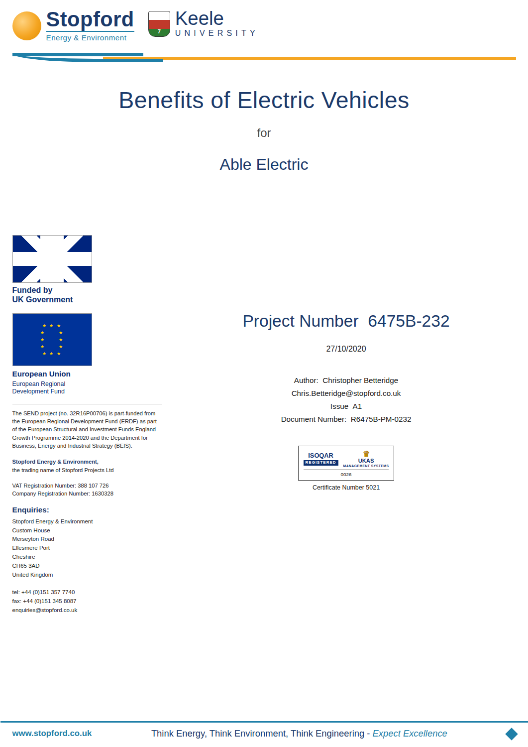Stopford
Energy & Environment
Keele
UNIVERSITY
Benefits of Electric Vehicles
for
Able Electric
Funded by
UK Government
★ ★ ★
★ ★
★ ★
★ ★
★ ★ ★
European Union
European Regional
Development Fund
The SEND project (no. 32R16P00706) is part-funded from the European Regional Development Fund (ERDF) as part of the European Structural and Investment Funds England Growth Programme 2014-2020 and the Department for Business, Energy and Industrial Strategy (BEIS).
Stopford Energy & Environment,
the trading name of Stopford Projects Ltd
VAT Registration Number: 388 107 726
Company Registration Number: 1630328
Enquiries:
Stopford Energy & Environment
Custom House
Merseyton Road
Ellesmere Port
Cheshire
CH65 3AD
United Kingdom
tel: +44 (0)151 357 7740
fax: +44 (0)151 345 8087
enquiries@stopford.co.uk
Project Number 6475B-232
27/10/2020
Author: Christopher Betteridge
Chris.Betteridge@stopford.co.uk
Issue A1
Document Number: R6475B-PM-0232
ISOQAR REGISTERED
♛ UKAS MANAGEMENT SYSTEMS
0026
Certificate Number 5021
www.stopford.co.uk Think Energy, Think Environment, Think Engineering - Expect Excellence